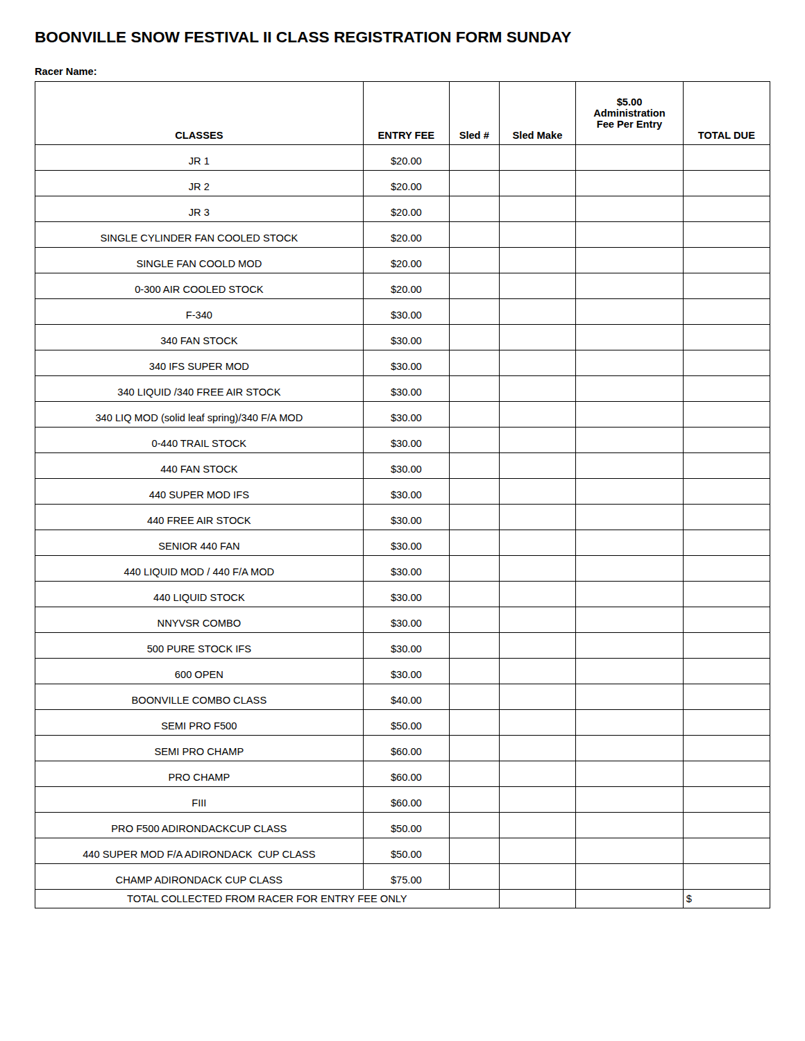BOONVILLE SNOW FESTIVAL II CLASS REGISTRATION FORM SUNDAY
Racer Name:
| CLASSES | ENTRY FEE | Sled # | Sled Make | $5.00 Administration Fee Per Entry | TOTAL DUE |
| --- | --- | --- | --- | --- | --- |
| JR 1 | $20.00 | | | | |
| JR 2 | $20.00 | | | | |
| JR 3 | $20.00 | | | | |
| SINGLE CYLINDER FAN COOLED STOCK | $20.00 | | | | |
| SINGLE FAN COOLD MOD | $20.00 | | | | |
| 0-300 AIR COOLED STOCK | $20.00 | | | | |
| F-340 | $30.00 | | | | |
| 340 FAN STOCK | $30.00 | | | | |
| 340 IFS SUPER MOD | $30.00 | | | | |
| 340 LIQUID /340 FREE AIR STOCK | $30.00 | | | | |
| 340 LIQ MOD (solid leaf spring)/340 F/A MOD | $30.00 | | | | |
| 0-440 TRAIL STOCK | $30.00 | | | | |
| 440 FAN STOCK | $30.00 | | | | |
| 440 SUPER MOD IFS | $30.00 | | | | |
| 440 FREE AIR STOCK | $30.00 | | | | |
| SENIOR 440 FAN | $30.00 | | | | |
| 440 LIQUID MOD / 440 F/A MOD | $30.00 | | | | |
| 440 LIQUID STOCK | $30.00 | | | | |
| NNYVSR COMBO | $30.00 | | | | |
| 500 PURE STOCK IFS | $30.00 | | | | |
| 600 OPEN | $30.00 | | | | |
| BOONVILLE COMBO CLASS | $40.00 | | | | |
| SEMI PRO F500 | $50.00 | | | | |
| SEMI PRO CHAMP | $60.00 | | | | |
| PRO CHAMP | $60.00 | | | | |
| FIII | $60.00 | | | | |
| PRO F500 ADIRONDACKCUP CLASS | $50.00 | | | | |
| 440 SUPER MOD F/A ADIRONDACK CUP CLASS | $50.00 | | | | |
| CHAMP ADIRONDACK CUP CLASS | $75.00 | | | | |
| TOTAL COLLECTED FROM RACER FOR ENTRY FEE ONLY | | | $ |